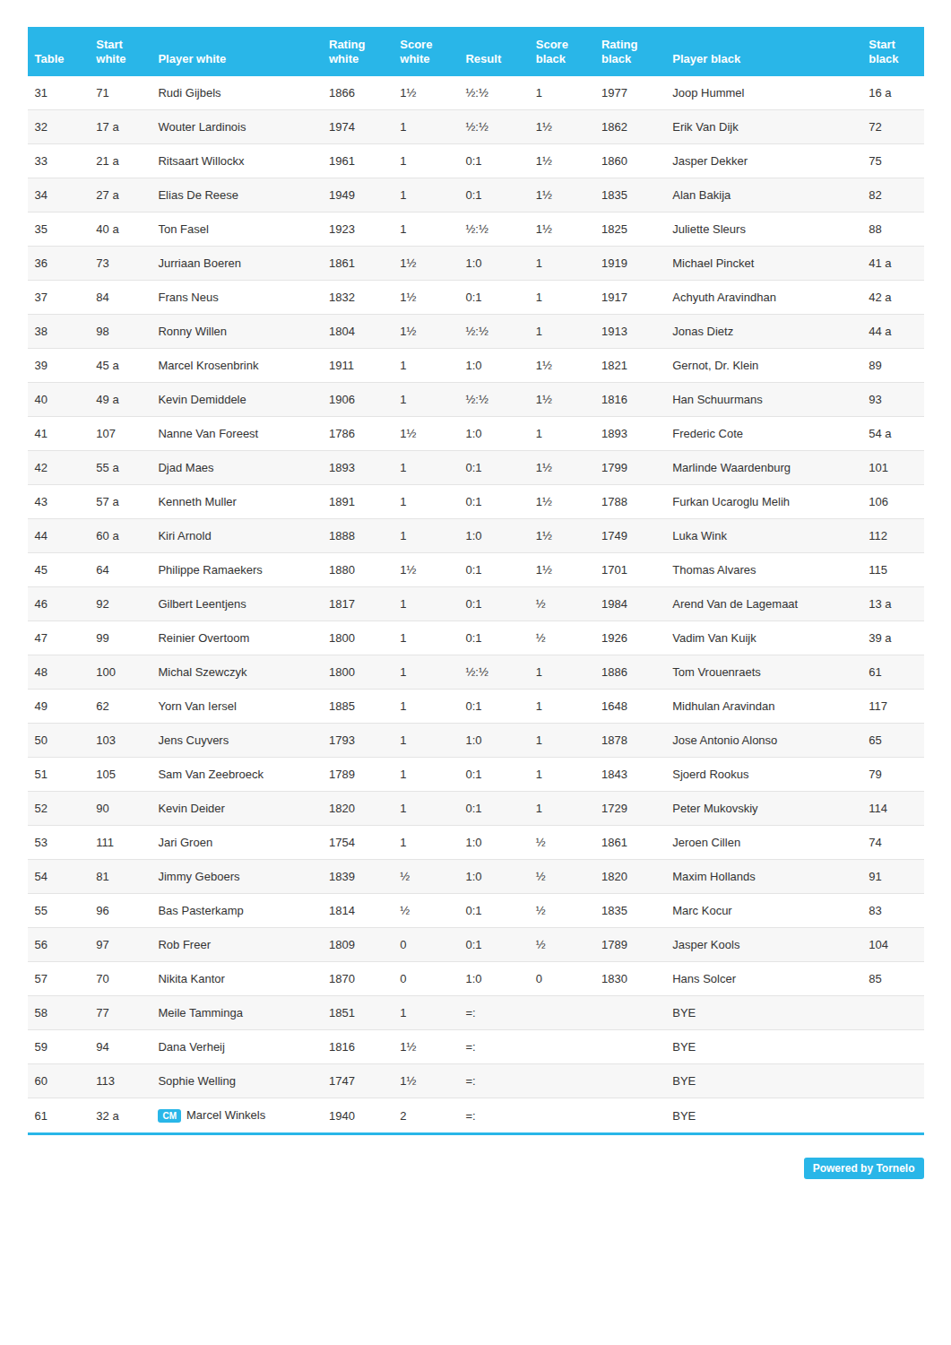| Table | Start white | Player white | Rating white | Score white | Result | Score black | Rating black | Player black | Start black |
| --- | --- | --- | --- | --- | --- | --- | --- | --- | --- |
| 31 | 71 | Rudi Gijbels | 1866 | 1½ | ½:½ | 1 | 1977 | Joop Hummel | 16 a |
| 32 | 17 a | Wouter Lardinois | 1974 | 1 | ½:½ | 1½ | 1862 | Erik Van Dijk | 72 |
| 33 | 21 a | Ritsaart Willockx | 1961 | 1 | 0:1 | 1½ | 1860 | Jasper Dekker | 75 |
| 34 | 27 a | Elias De Reese | 1949 | 1 | 0:1 | 1½ | 1835 | Alan Bakija | 82 |
| 35 | 40 a | Ton Fasel | 1923 | 1 | ½:½ | 1½ | 1825 | Juliette Sleurs | 88 |
| 36 | 73 | Jurriaan Boeren | 1861 | 1½ | 1:0 | 1 | 1919 | Michael Pincket | 41 a |
| 37 | 84 | Frans Neus | 1832 | 1½ | 0:1 | 1 | 1917 | Achyuth Aravindhan | 42 a |
| 38 | 98 | Ronny Willen | 1804 | 1½ | ½:½ | 1 | 1913 | Jonas Dietz | 44 a |
| 39 | 45 a | Marcel Krosenbrink | 1911 | 1 | 1:0 | 1½ | 1821 | Gernot, Dr. Klein | 89 |
| 40 | 49 a | Kevin Demiddele | 1906 | 1 | ½:½ | 1½ | 1816 | Han Schuurmans | 93 |
| 41 | 107 | Nanne Van Foreest | 1786 | 1½ | 1:0 | 1 | 1893 | Frederic Cote | 54 a |
| 42 | 55 a | Djad Maes | 1893 | 1 | 0:1 | 1½ | 1799 | Marlinde Waardenburg | 101 |
| 43 | 57 a | Kenneth Muller | 1891 | 1 | 0:1 | 1½ | 1788 | Furkan Ucaroglu Melih | 106 |
| 44 | 60 a | Kiri Arnold | 1888 | 1 | 1:0 | 1½ | 1749 | Luka Wink | 112 |
| 45 | 64 | Philippe Ramaekers | 1880 | 1½ | 0:1 | 1½ | 1701 | Thomas Alvares | 115 |
| 46 | 92 | Gilbert Leentjens | 1817 | 1 | 0:1 | ½ | 1984 | Arend Van de Lagemaat | 13 a |
| 47 | 99 | Reinier Overtoom | 1800 | 1 | 0:1 | ½ | 1926 | Vadim Van Kuijk | 39 a |
| 48 | 100 | Michal Szewczyk | 1800 | 1 | ½:½ | 1 | 1886 | Tom Vrouenraets | 61 |
| 49 | 62 | Yorn Van Iersel | 1885 | 1 | 0:1 | 1 | 1648 | Midhulan Aravindan | 117 |
| 50 | 103 | Jens Cuyvers | 1793 | 1 | 1:0 | 1 | 1878 | Jose Antonio Alonso | 65 |
| 51 | 105 | Sam Van Zeebroeck | 1789 | 1 | 0:1 | 1 | 1843 | Sjoerd Rookus | 79 |
| 52 | 90 | Kevin Deider | 1820 | 1 | 0:1 | 1 | 1729 | Peter Mukovskiy | 114 |
| 53 | 111 | Jari Groen | 1754 | 1 | 1:0 | ½ | 1861 | Jeroen Cillen | 74 |
| 54 | 81 | Jimmy Geboers | 1839 | ½ | 1:0 | ½ | 1820 | Maxim Hollands | 91 |
| 55 | 96 | Bas Pasterkamp | 1814 | ½ | 0:1 | ½ | 1835 | Marc Kocur | 83 |
| 56 | 97 | Rob Freer | 1809 | 0 | 0:1 | ½ | 1789 | Jasper Kools | 104 |
| 57 | 70 | Nikita Kantor | 1870 | 0 | 1:0 | 0 | 1830 | Hans Solcer | 85 |
| 58 | 77 | Meile Tamminga | 1851 | 1 | =: | | | BYE | |
| 59 | 94 | Dana Verheij | 1816 | 1½ | =: | | | BYE | |
| 60 | 113 | Sophie Welling | 1747 | 1½ | =: | | | BYE | |
| 61 | 32 a | CM Marcel Winkels | 1940 | 2 | =: | | | BYE | |
Powered by Tornelo